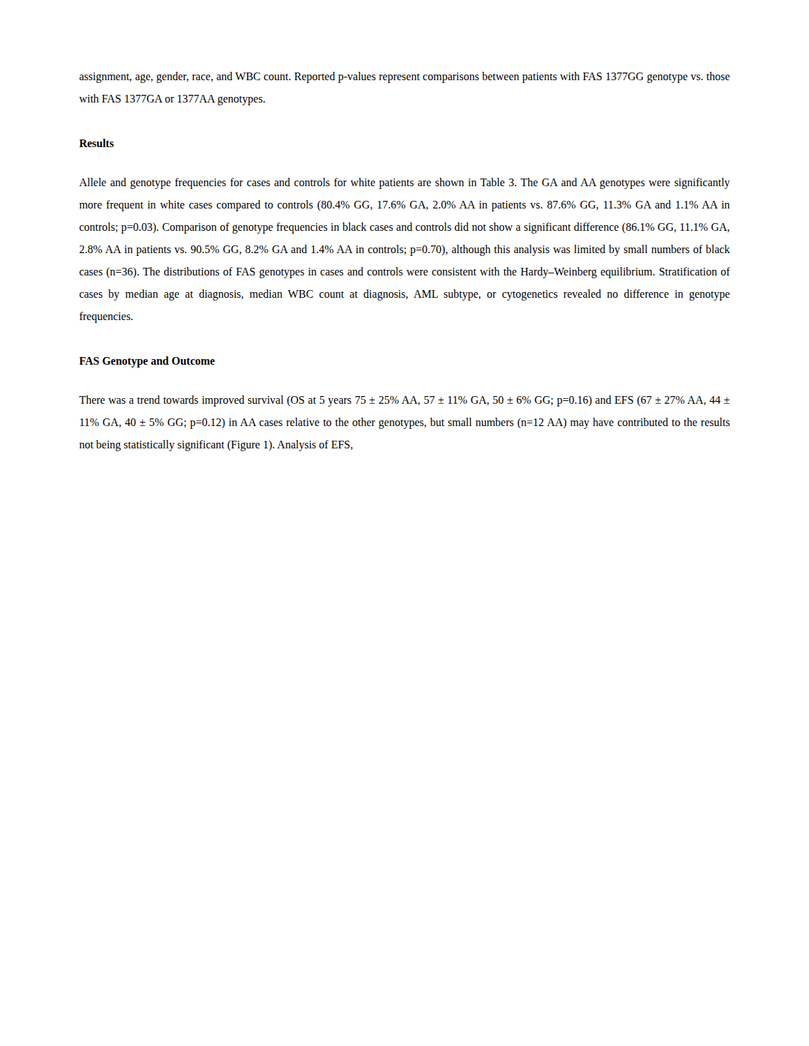assignment, age, gender, race, and WBC count. Reported p-values represent comparisons between patients with FAS 1377GG genotype vs. those with FAS 1377GA or 1377AA genotypes.
Results
Allele and genotype frequencies for cases and controls for white patients are shown in Table 3. The GA and AA genotypes were significantly more frequent in white cases compared to controls (80.4% GG, 17.6% GA, 2.0% AA in patients vs. 87.6% GG, 11.3% GA and 1.1% AA in controls; p=0.03). Comparison of genotype frequencies in black cases and controls did not show a significant difference (86.1% GG, 11.1% GA, 2.8% AA in patients vs. 90.5% GG, 8.2% GA and 1.4% AA in controls; p=0.70), although this analysis was limited by small numbers of black cases (n=36). The distributions of FAS genotypes in cases and controls were consistent with the Hardy–Weinberg equilibrium. Stratification of cases by median age at diagnosis, median WBC count at diagnosis, AML subtype, or cytogenetics revealed no difference in genotype frequencies.
FAS Genotype and Outcome
There was a trend towards improved survival (OS at 5 years 75 ± 25% AA, 57 ± 11% GA, 50 ± 6% GG; p=0.16) and EFS (67 ± 27% AA, 44 ± 11% GA, 40 ± 5% GG; p=0.12) in AA cases relative to the other genotypes, but small numbers (n=12 AA) may have contributed to the results not being statistically significant (Figure 1). Analysis of EFS,